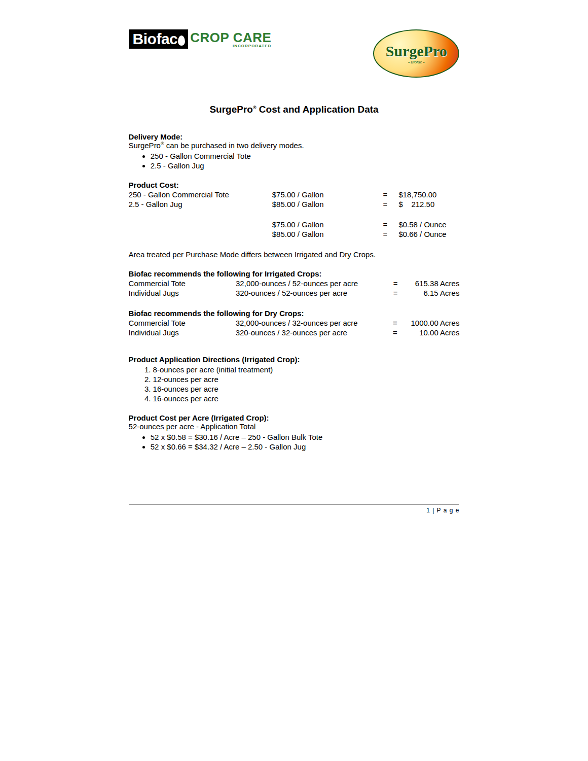Biofac CROP CARE INCORPORATED
SurgePro
• Biofac •
SurgePro® Cost and Application Data
Delivery Mode:
SurgePro® can be purchased in two delivery modes.
250 - Gallon Commercial Tote
2.5 - Gallon Jug
Product Cost:
| 250 - Gallon Commercial Tote | $75.00 / Gallon | = | $18,750.00 |
| 2.5 - Gallon Jug | $85.00 / Gallon | = | $ 212.50 |
| | $75.00 / Gallon | = | $0.58 / Ounce |
| | $85.00 / Gallon | = | $0.66 / Ounce |
Area treated per Purchase Mode differs between Irrigated and Dry Crops.
Biofac recommends the following for Irrigated Crops:
| Commercial Tote | 32,000-ounces / 52-ounces per acre | = | 615.38 Acres |
| Individual Jugs | 320-ounces / 52-ounces per acre | = | 6.15 Acres |
Biofac recommends the following for Dry Crops:
| Commercial Tote | 32,000-ounces / 32-ounces per acre | = | 1000.00 Acres |
| Individual Jugs | 320-ounces / 32-ounces per acre | = | 10.00 Acres |
Product Application Directions (Irrigated Crop):
8-ounces per acre (initial treatment)
12-ounces per acre
16-ounces per acre
16-ounces per acre
Product Cost per Acre (Irrigated Crop):
52-ounces per acre - Application Total
52 x $0.58 = $30.16 / Acre – 250 - Gallon Bulk Tote
52 x $0.66 = $34.32 / Acre – 2.50 - Gallon Jug
1 | P a g e